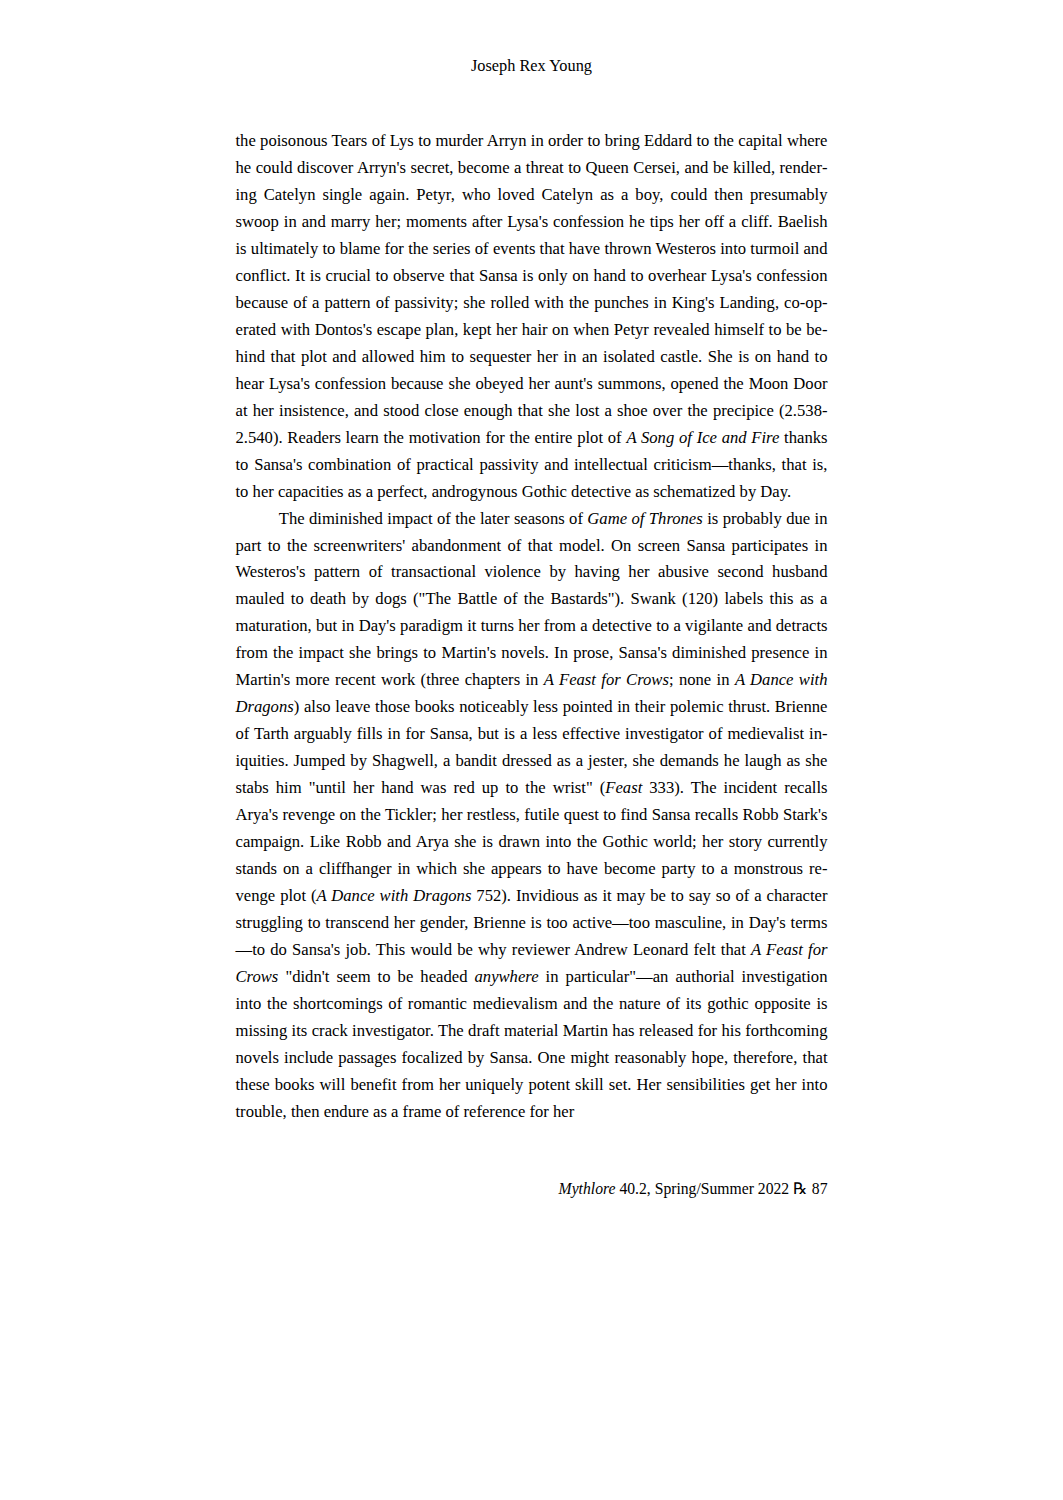Joseph Rex Young
the poisonous Tears of Lys to murder Arryn in order to bring Eddard to the capital where he could discover Arryn's secret, become a threat to Queen Cersei, and be killed, rendering Catelyn single again. Petyr, who loved Catelyn as a boy, could then presumably swoop in and marry her; moments after Lysa's confession he tips her off a cliff. Baelish is ultimately to blame for the series of events that have thrown Westeros into turmoil and conflict. It is crucial to observe that Sansa is only on hand to overhear Lysa's confession because of a pattern of passivity; she rolled with the punches in King's Landing, co-operated with Dontos's escape plan, kept her hair on when Petyr revealed himself to be behind that plot and allowed him to sequester her in an isolated castle. She is on hand to hear Lysa's confession because she obeyed her aunt's summons, opened the Moon Door at her insistence, and stood close enough that she lost a shoe over the precipice (2.538-2.540). Readers learn the motivation for the entire plot of A Song of Ice and Fire thanks to Sansa's combination of practical passivity and intellectual criticism—thanks, that is, to her capacities as a perfect, androgynous Gothic detective as schematized by Day.
The diminished impact of the later seasons of Game of Thrones is probably due in part to the screenwriters' abandonment of that model. On screen Sansa participates in Westeros's pattern of transactional violence by having her abusive second husband mauled to death by dogs ("The Battle of the Bastards"). Swank (120) labels this as a maturation, but in Day's paradigm it turns her from a detective to a vigilante and detracts from the impact she brings to Martin's novels. In prose, Sansa's diminished presence in Martin's more recent work (three chapters in A Feast for Crows; none in A Dance with Dragons) also leave those books noticeably less pointed in their polemic thrust. Brienne of Tarth arguably fills in for Sansa, but is a less effective investigator of medievalist iniquities. Jumped by Shagwell, a bandit dressed as a jester, she demands he laugh as she stabs him "until her hand was red up to the wrist" (Feast 333). The incident recalls Arya's revenge on the Tickler; her restless, futile quest to find Sansa recalls Robb Stark's campaign. Like Robb and Arya she is drawn into the Gothic world; her story currently stands on a cliffhanger in which she appears to have become party to a monstrous revenge plot (A Dance with Dragons 752). Invidious as it may be to say so of a character struggling to transcend her gender, Brienne is too active—too masculine, in Day's terms—to do Sansa's job. This would be why reviewer Andrew Leonard felt that A Feast for Crows "didn't seem to be headed anywhere in particular"—an authorial investigation into the shortcomings of romantic medievalism and the nature of its gothic opposite is missing its crack investigator. The draft material Martin has released for his forthcoming novels include passages focalized by Sansa. One might reasonably hope, therefore, that these books will benefit from her uniquely potent skill set. Her sensibilities get her into trouble, then endure as a frame of reference for her
Mythlore 40.2, Spring/Summer 2022 ℞ 87